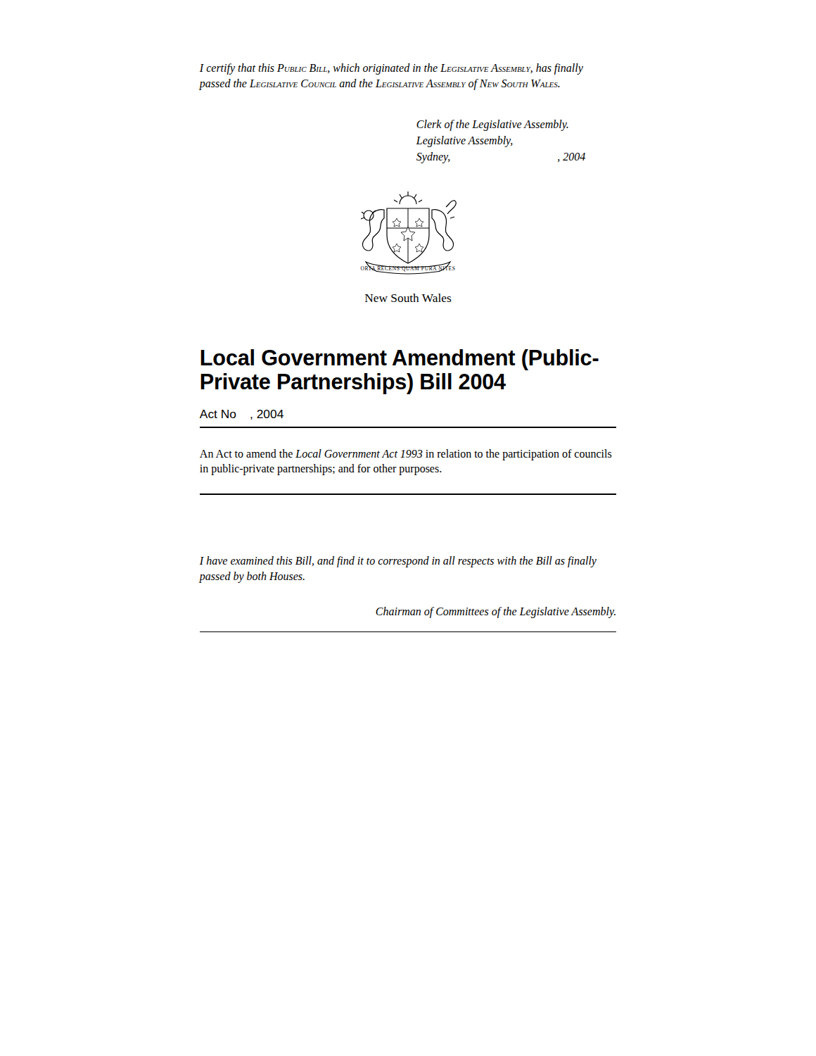I certify that this Public Bill, which originated in the Legislative Assembly, has finally passed the Legislative Council and the Legislative Assembly of New South Wales.
Clerk of the Legislative Assembly. Legislative Assembly, Sydney,, 2004
ORTA RECENS QUAM PURA NITES
New South Wales
Local Government Amendment (Public-Private Partnerships) Bill 2004
Act No , 2004
An Act to amend the Local Government Act 1993 in relation to the participation of councils in public-private partnerships; and for other purposes.
I have examined this Bill, and find it to correspond in all respects with the Bill as finally passed by both Houses.
Chairman of Committees of the Legislative Assembly.